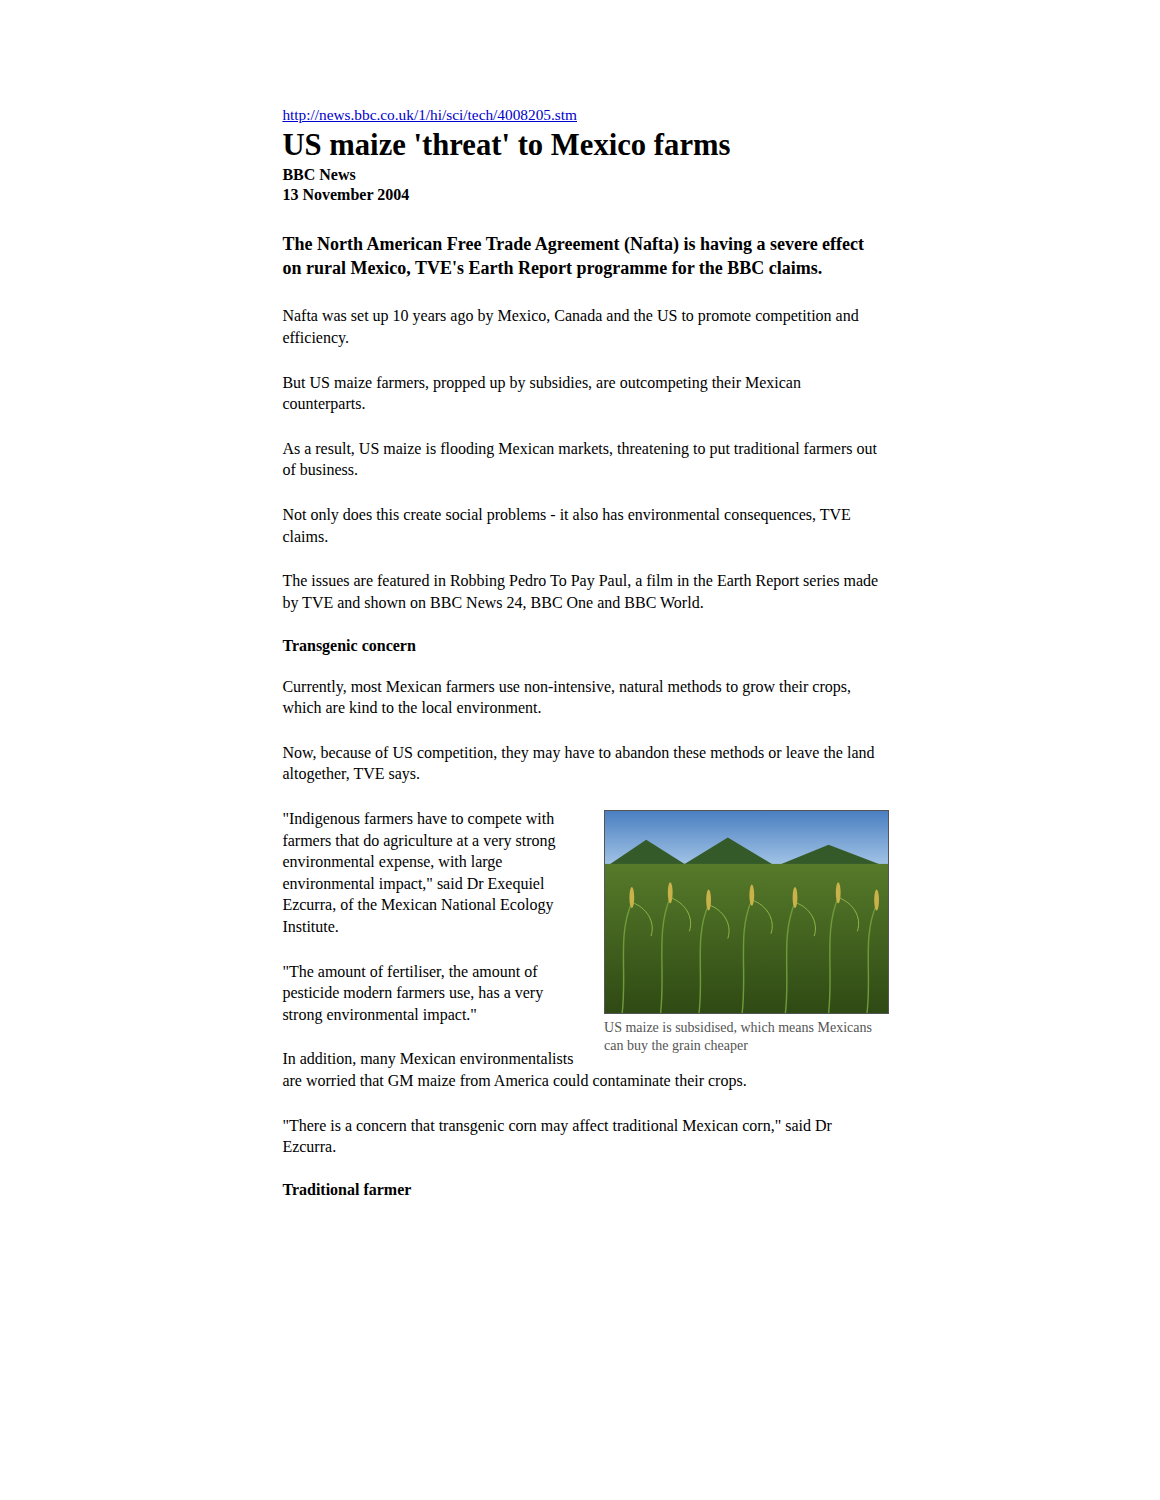http://news.bbc.co.uk/1/hi/sci/tech/4008205.stm
US maize 'threat' to Mexico farms
BBC News
13 November 2004
The North American Free Trade Agreement (Nafta) is having a severe effect on rural Mexico, TVE's Earth Report programme for the BBC claims.
Nafta was set up 10 years ago by Mexico, Canada and the US to promote competition and efficiency.
But US maize farmers, propped up by subsidies, are outcompeting their Mexican counterparts.
As a result, US maize is flooding Mexican markets, threatening to put traditional farmers out of business.
Not only does this create social problems - it also has environmental consequences, TVE claims.
The issues are featured in Robbing Pedro To Pay Paul, a film in the Earth Report series made by TVE and shown on BBC News 24, BBC One and BBC World.
Transgenic concern
Currently, most Mexican farmers use non-intensive, natural methods to grow their crops, which are kind to the local environment.
Now, because of US competition, they may have to abandon these methods or leave the land altogether, TVE says.
US maize is subsidised, which means Mexicans can buy the grain cheaper
"Indigenous farmers have to compete with farmers that do agriculture at a very strong environmental expense, with large environmental impact," said Dr Exequiel Ezcurra, of the Mexican National Ecology Institute.
"The amount of fertiliser, the amount of pesticide modern farmers use, has a very strong environmental impact."
In addition, many Mexican environmentalists are worried that GM maize from America could contaminate their crops.
"There is a concern that transgenic corn may affect traditional Mexican corn," said Dr Ezcurra.
Traditional farmer